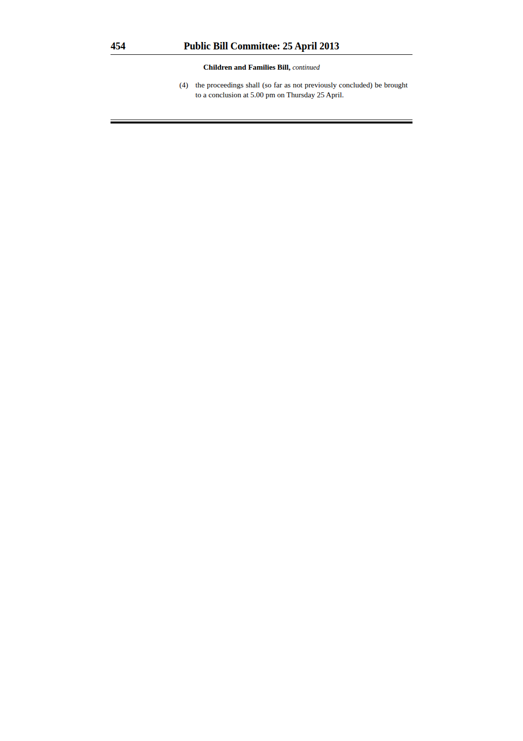454
Public Bill Committee: 25 April 2013
Children and Families Bill, continued
(4)
the proceedings shall (so far as not previously concluded) be brought to a conclusion at 5.00 pm on Thursday 25 April.